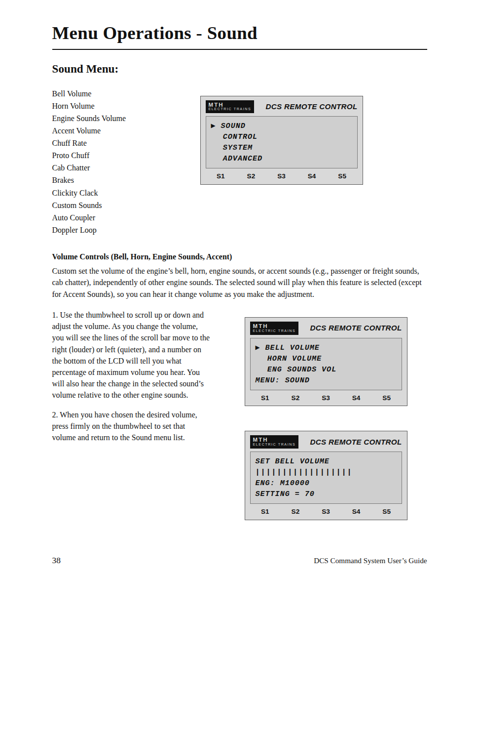Menu Operations - Sound
Sound Menu:
Bell Volume
Horn Volume
Engine Sounds Volume
Accent Volume
Chuff Rate
Proto Chuff
Cab Chatter
Brakes
Clickity Clack
Custom Sounds
Auto Coupler
Doppler Loop
MTHELECTRIC TRAINS
DCS REMOTE CONTROL
Sound
Control
System
Advanced
S1 S2 S3 S4 S5
Volume Controls (Bell, Horn, Engine Sounds, Accent)
Custom set the volume of the engine’s bell, horn, engine sounds, or accent sounds (e.g., passenger or freight sounds, cab chatter), independently of other engine sounds. The selected sound will play when this feature is selected (except for Accent Sounds), so you can hear it change volume as you make the adjustment.
1. Use the thumbwheel to scroll up or down and adjust the volume. As you change the volume, you will see the lines of the scroll bar move to the right (louder) or left (quieter), and a number on the bottom of the LCD will tell you what percentage of maximum volume you hear. You will also hear the change in the selected sound’s volume relative to the other engine sounds.
2. When you have chosen the desired volume, press firmly on the thumbwheel to set that volume and return to the Sound menu list.
MTHELECTRIC TRAINS
DCS REMOTE CONTROL
Bell Volume
Horn Volume
Eng Sounds Vol
Menu: Sound
S1 S2 S3 S4 S5
MTHELECTRIC TRAINS
DCS REMOTE CONTROL
Set Bell Volume
||||||||||||||||||
Eng: M10000
Setting = 70
S1 S2 S3 S4 S5
38 DCS Command System User’s Guide